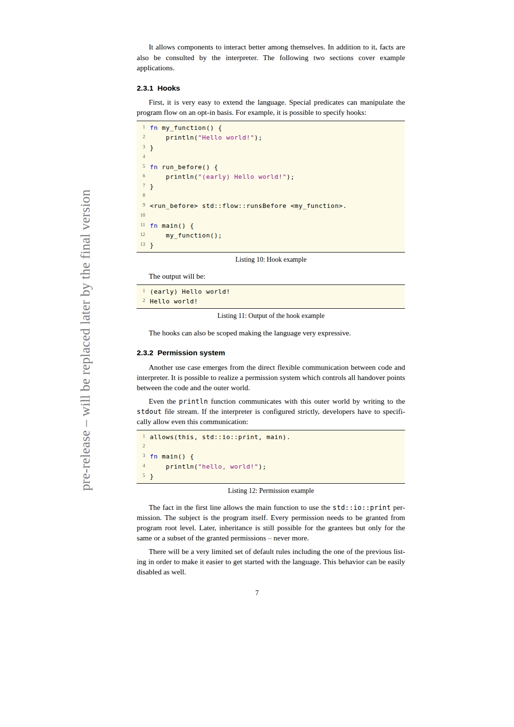pre-release – will be replaced later by the final version
It allows components to interact better among themselves. In addition to it, facts are also be consulted by the interpreter. The following two sections cover example applications.
2.3.1 Hooks
First, it is very easy to extend the language. Special predicates can manipulate the program flow on an opt-in basis. For example, it is possible to specify hooks:
| 1 | fn my_function() { |
| 2 | println( "Hello world!" ); |
| 3 | } |
| 4 | |
| 5 | fn run_before() { |
| 6 | println( "(early) Hello world!" ); |
| 7 | } |
| 8 | |
| 9 | <run_before> std::flow::runsBefore <my_function>. |
| 10 | |
| 11 | fn main() { |
| 12 | my_function(); |
| 13 | } |
Listing 10: Hook example
The output will be:
| 1 | (early) Hello world! |
| 2 | Hello world! |
Listing 11: Output of the hook example
The hooks can also be scoped making the language very expressive.
2.3.2 Permission system
Another use case emerges from the direct flexible communication between code and interpreter. It is possible to realize a permission system which controls all handover points between the code and the outer world.
Even the println function communicates with this outer world by writing to the stdout file stream. If the interpreter is configured strictly, developers have to specifically allow even this communication:
| 1 | allows(this, std::io::print, main). |
| 2 | |
| 3 | fn main() { |
| 4 | println( "hello, world!" ); |
| 5 | } |
Listing 12: Permission example
The fact in the first line allows the main function to use the std::io::print permission. The subject is the program itself. Every permission needs to be granted from program root level. Later, inheritance is still possible for the grantees but only for the same or a subset of the granted permissions – never more.
There will be a very limited set of default rules including the one of the previous listing in order to make it easier to get started with the language. This behavior can be easily disabled as well.
7